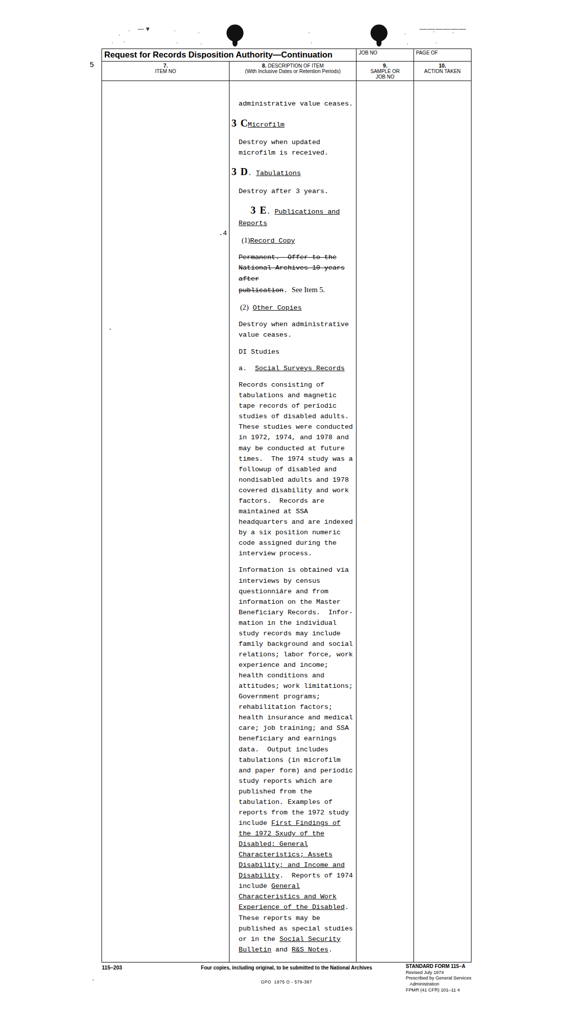. · —▼ · · · · · ·
· ·
· · · · ·
——————
| Request for Records Disposition Authority—Continuation | JOB NO | PAGE OF |
| 7. ITEM NO | 8. DESCRIPTION OF ITEM (With Inclusive Dates or Retention Periods) | 9. SAMPLE OR JOB NO | 10. ACTION TAKEN |
| .4 | administrative value ceases. 3 C Microfilm Destroy when updated microfilm is received. 3 D . Tabulations Destroy after 3 years. 3 E . Publications and Reports (1) Record Copy Permanent. Offer to the National Archives 10 years after publication . See Item 5. (2) Other Copies Destroy when administrative value ceases. DI Studies a. Social Surveys Records Records consisting of tabulations and magnetic tape records of periodic studies of disabled adults. These studies were conducted in 1972, 1974, and 1978 and may be conducted at future times. The 1974 study was a followup of disabled and nondisabled adults and 1978 covered disability and work factors. Records are maintained at SSA headquarters and are indexed by a six position numeric code assigned during the interview process. Information is obtained via interviews by census questionniáre and from information on the Master Beneficiary Records. Infor- mation in the indivi̇dual study records may include family background and social relations; labor force, work experience and income; health conditions and attitudes; work limitations; Government programs; rehabilitation factors; health insurance and medical care; job training; and SSA beneficiary and earnings data. Output includes tabulations (in microfilm and paper form) and periodic study reports which are published from the tabulation. Examples of reports from the 1972 study include First Findings of the 1972 Sxudy of the Disabled; General Characteristics; Assets Disability; and Income and Disability . Reports of 1974 include General Characteristics and Work Experience of the Disabled . These reports may be published as special studies or in the Social Security Bulletin and R&S Notes . | | |
115–203
Four copies, including original, to be submitted to the National Archives
STANDARD FORM 115–A
Revised July 1974
Prescribed by General Services
Administration
FPMR (41 CFR) 101–11 4
GPO 1975 O - 579-387
5
.
·